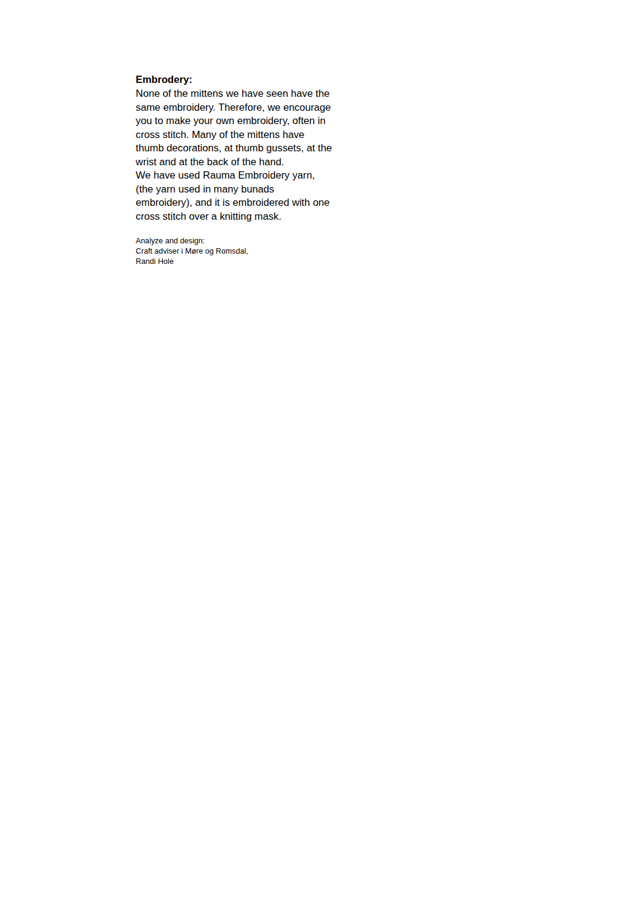Embrodery:
None of the mittens we have seen have the same embroidery. Therefore, we encourage you to make your own embroidery, often in cross stitch. Many of the mittens have thumb decorations, at thumb gussets, at the wrist and at the back of the hand.
We have used Rauma Embroidery yarn, (the yarn used in many bunads embroidery), and it is embroidered with one cross stitch over a knitting mask.
Analyze and design:
Craft adviser i Møre og Romsdal,
Randi Hole